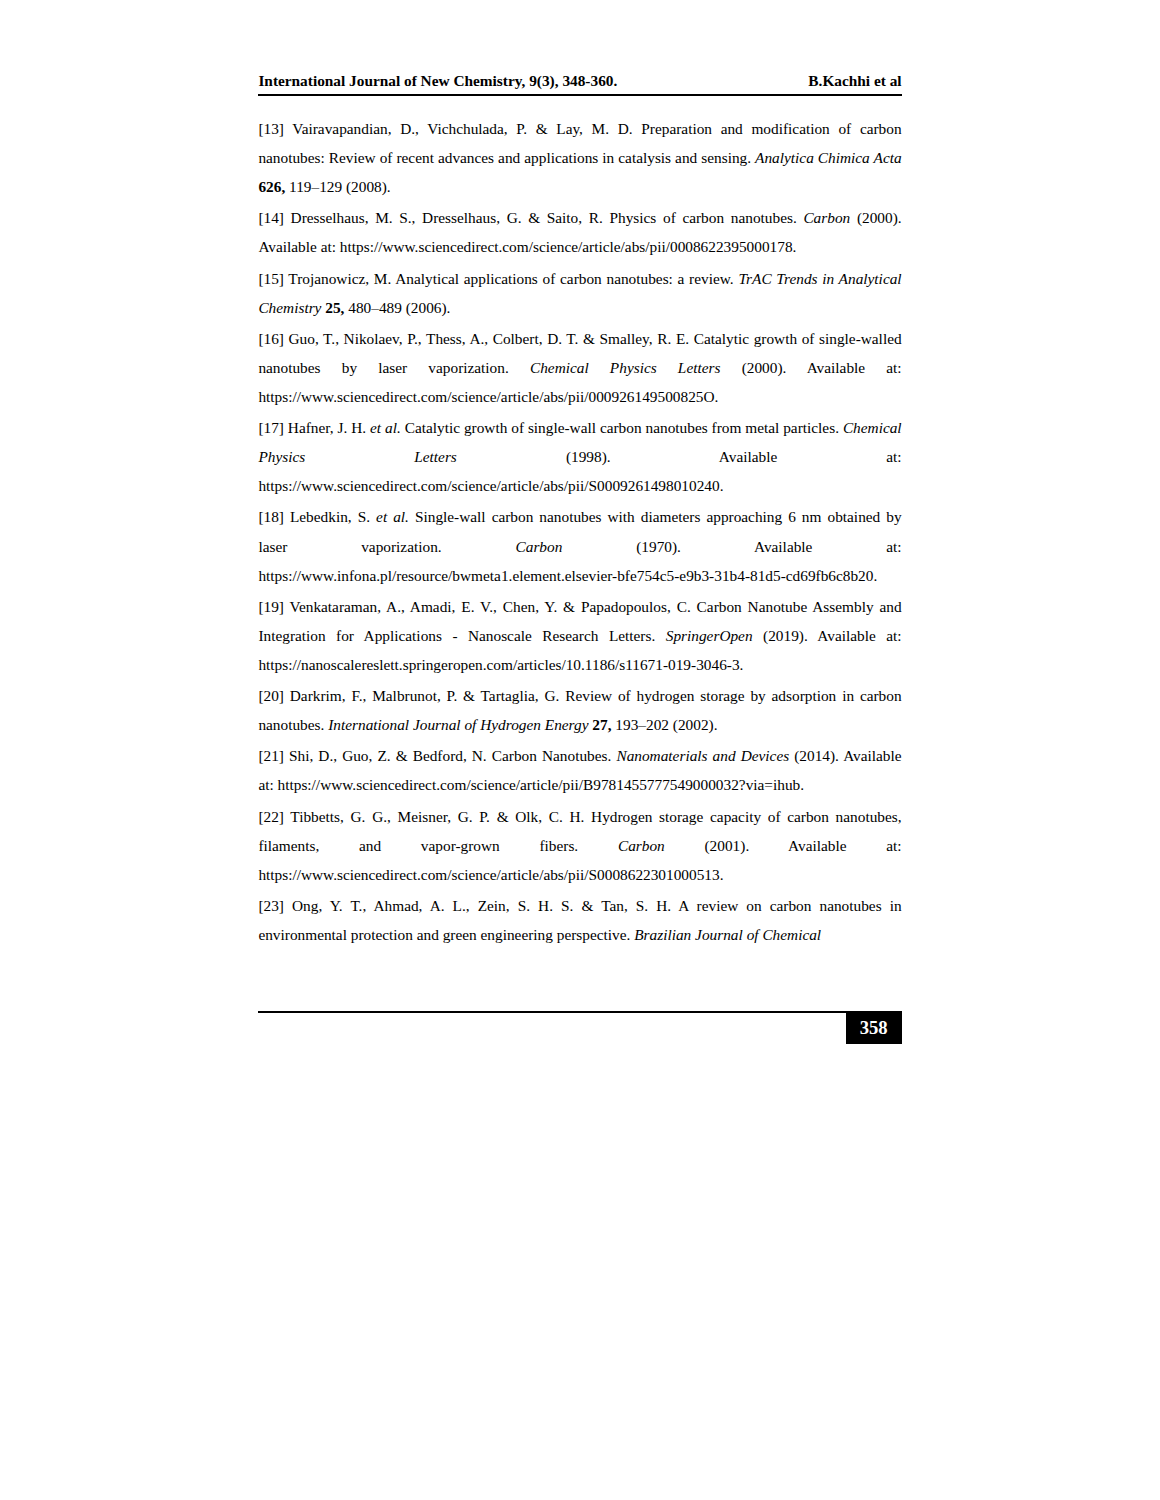International Journal of New Chemistry, 9(3), 348-360. B.Kachhi et al
[13] Vairavapandian, D., Vichchulada, P. & Lay, M. D. Preparation and modification of carbon nanotubes: Review of recent advances and applications in catalysis and sensing. Analytica Chimica Acta 626, 119–129 (2008).
[14] Dresselhaus, M. S., Dresselhaus, G. & Saito, R. Physics of carbon nanotubes. Carbon (2000). Available at: https://www.sciencedirect.com/science/article/abs/pii/0008622395000178.
[15] Trojanowicz, M. Analytical applications of carbon nanotubes: a review. TrAC Trends in Analytical Chemistry 25, 480–489 (2006).
[16] Guo, T., Nikolaev, P., Thess, A., Colbert, D. T. & Smalley, R. E. Catalytic growth of single-walled nanotubes by laser vaporization. Chemical Physics Letters (2000). Available at: https://www.sciencedirect.com/science/article/abs/pii/000926149500825O.
[17] Hafner, J. H. et al. Catalytic growth of single-wall carbon nanotubes from metal particles. Chemical Physics Letters (1998). Available at: https://www.sciencedirect.com/science/article/abs/pii/S0009261498010240.
[18] Lebedkin, S. et al. Single-wall carbon nanotubes with diameters approaching 6 nm obtained by laser vaporization. Carbon (1970). Available at: https://www.infona.pl/resource/bwmeta1.element.elsevier-bfe754c5-e9b3-31b4-81d5-cd69fb6c8b20.
[19] Venkataraman, A., Amadi, E. V., Chen, Y. & Papadopoulos, C. Carbon Nanotube Assembly and Integration for Applications - Nanoscale Research Letters. SpringerOpen (2019). Available at: https://nanoscalereslett.springeropen.com/articles/10.1186/s11671-019-3046-3.
[20] Darkrim, F., Malbrunot, P. & Tartaglia, G. Review of hydrogen storage by adsorption in carbon nanotubes. International Journal of Hydrogen Energy 27, 193–202 (2002).
[21] Shi, D., Guo, Z. & Bedford, N. Carbon Nanotubes. Nanomaterials and Devices (2014). Available at: https://www.sciencedirect.com/science/article/pii/B9781455777549000032?via=ihub.
[22] Tibbetts, G. G., Meisner, G. P. & Olk, C. H. Hydrogen storage capacity of carbon nanotubes, filaments, and vapor-grown fibers. Carbon (2001). Available at: https://www.sciencedirect.com/science/article/abs/pii/S0008622301000513.
[23] Ong, Y. T., Ahmad, A. L., Zein, S. H. S. & Tan, S. H. A review on carbon nanotubes in environmental protection and green engineering perspective. Brazilian Journal of Chemical
358